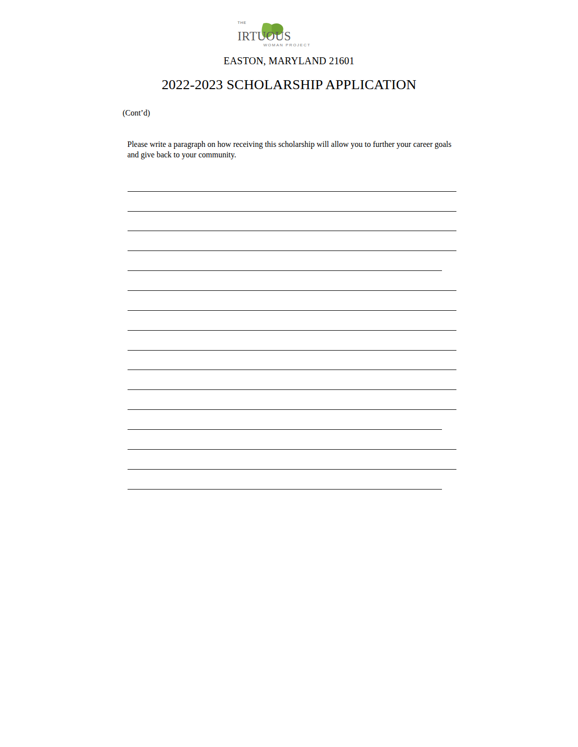EASTON, MARYLAND 21601
2022-2023 SCHOLARSHIP APPLICATION
(Cont’d)
Please write a paragraph on how receiving this scholarship will allow you to further your career goals and give back to your community.